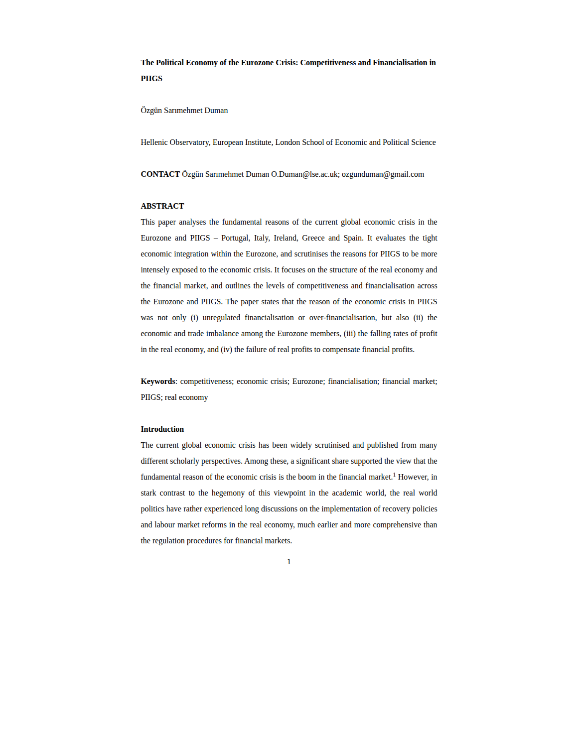The Political Economy of the Eurozone Crisis: Competitiveness and Financialisation in PIIGS
Özgün Sarımehmet Duman
Hellenic Observatory, European Institute, London School of Economic and Political Science
CONTACT Özgün Sarımehmet Duman O.Duman@lse.ac.uk; ozgunduman@gmail.com
ABSTRACT
This paper analyses the fundamental reasons of the current global economic crisis in the Eurozone and PIIGS – Portugal, Italy, Ireland, Greece and Spain. It evaluates the tight economic integration within the Eurozone, and scrutinises the reasons for PIIGS to be more intensely exposed to the economic crisis. It focuses on the structure of the real economy and the financial market, and outlines the levels of competitiveness and financialisation across the Eurozone and PIIGS. The paper states that the reason of the economic crisis in PIIGS was not only (i) unregulated financialisation or over-financialisation, but also (ii) the economic and trade imbalance among the Eurozone members, (iii) the falling rates of profit in the real economy, and (iv) the failure of real profits to compensate financial profits.
Keywords: competitiveness; economic crisis; Eurozone; financialisation; financial market; PIIGS; real economy
Introduction
The current global economic crisis has been widely scrutinised and published from many different scholarly perspectives. Among these, a significant share supported the view that the fundamental reason of the economic crisis is the boom in the financial market.1 However, in stark contrast to the hegemony of this viewpoint in the academic world, the real world politics have rather experienced long discussions on the implementation of recovery policies and labour market reforms in the real economy, much earlier and more comprehensive than the regulation procedures for financial markets.
1